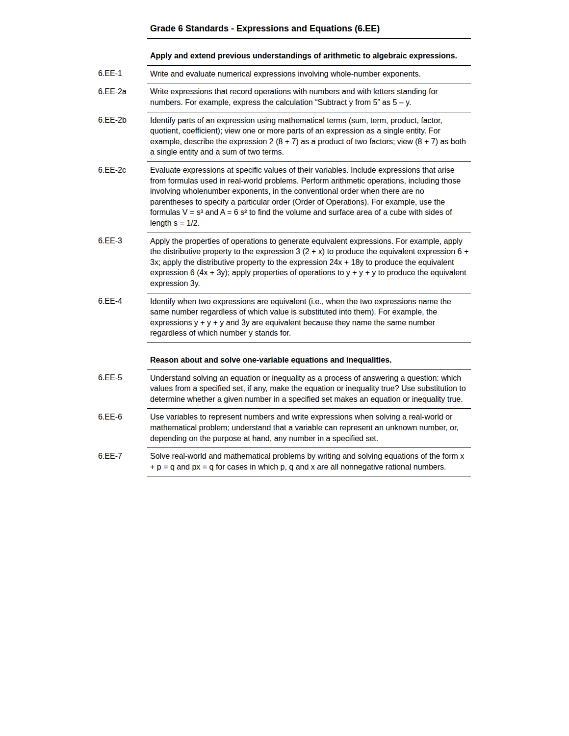| | Grade 6 Standards - Expressions and Equations (6.EE) |
| | Apply and extend previous understandings of arithmetic to algebraic expressions. |
| 6.EE-1 | Write and evaluate numerical expressions involving whole-number exponents. |
| 6.EE-2a | Write expressions that record operations with numbers and with letters standing for numbers. For example, express the calculation “Subtract y from 5” as 5 – y. |
| 6.EE-2b | Identify parts of an expression using mathematical terms (sum, term, product, factor, quotient, coefficient); view one or more parts of an expression as a single entity. For example, describe the expression 2 (8 + 7) as a product of two factors; view (8 + 7) as both a single entity and a sum of two terms. |
| 6.EE-2c | Evaluate expressions at specific values of their variables. Include expressions that arise from formulas used in real-world problems. Perform arithmetic operations, including those involving wholenumber exponents, in the conventional order when there are no parentheses to specify a particular order (Order of Operations). For example, use the formulas V = s³ and A = 6 s² to find the volume and surface area of a cube with sides of length s = 1/2. |
| 6.EE-3 | Apply the properties of operations to generate equivalent expressions. For example, apply the distributive property to the expression 3 (2 + x) to produce the equivalent expression 6 + 3x; apply the distributive property to the expression 24x + 18y to produce the equivalent expression 6 (4x + 3y); apply properties of operations to y + y + y to produce the equivalent expression 3y. |
| 6.EE-4 | Identify when two expressions are equivalent (i.e., when the two expressions name the same number regardless of which value is substituted into them). For example, the expressions y + y + y and 3y are equivalent because they name the same number regardless of which number y stands for. |
| | Reason about and solve one-variable equations and inequalities. |
| 6.EE-5 | Understand solving an equation or inequality as a process of answering a question: which values from a specified set, if any, make the equation or inequality true? Use substitution to determine whether a given number in a specified set makes an equation or inequality true. |
| 6.EE-6 | Use variables to represent numbers and write expressions when solving a real-world or mathematical problem; understand that a variable can represent an unknown number, or, depending on the purpose at hand, any number in a specified set. |
| 6.EE-7 | Solve real-world and mathematical problems by writing and solving equations of the form x + p = q and px = q for cases in which p, q and x are all nonnegative rational numbers. |